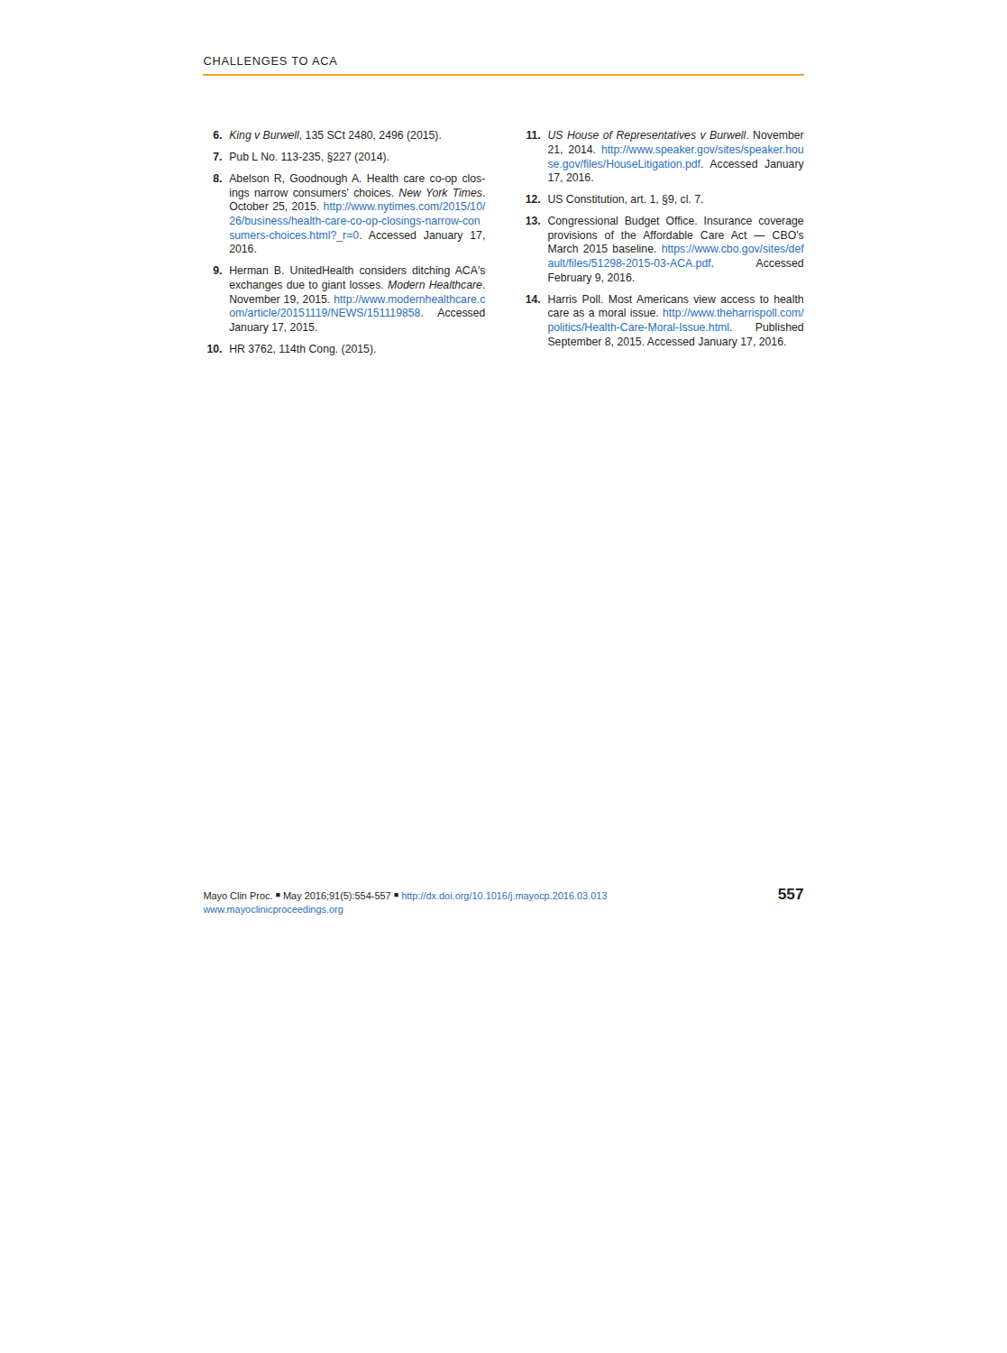Challenges to ACA
6. King v Burwell, 135 SCt 2480, 2496 (2015).
7. Pub L No. 113-235, §227 (2014).
8. Abelson R, Goodnough A. Health care co-op closings narrow consumers' choices. New York Times. October 25, 2015. http://www.nytimes.com/2015/10/26/business/health-care-co-op-closings-narrow-consumers-choices.html?_r=0. Accessed January 17, 2016.
9. Herman B. UnitedHealth considers ditching ACA's exchanges due to giant losses. Modern Healthcare. November 19, 2015. http://www.modernhealthcare.com/article/20151119/NEWS/151119858. Accessed January 17, 2015.
10. HR 3762, 114th Cong. (2015).
11. US House of Representatives v Burwell. November 21, 2014. http://www.speaker.gov/sites/speaker.house.gov/files/HouseLitigation.pdf. Accessed January 17, 2016.
12. US Constitution, art. 1, §9, cl. 7.
13. Congressional Budget Office. Insurance coverage provisions of the Affordable Care Act — CBO's March 2015 baseline. https://www.cbo.gov/sites/default/files/51298-2015-03-ACA.pdf. Accessed February 9, 2016.
14. Harris Poll. Most Americans view access to health care as a moral issue. http://www.theharrispoll.com/politics/Health-Care-Moral-Issue.html. Published September 8, 2015. Accessed January 17, 2016.
Mayo Clin Proc. May 2016;91(5):554-557 http://dx.doi.org/10.1016/j.mayocp.2016.03.013
www.mayoclinicproceedings.org
557